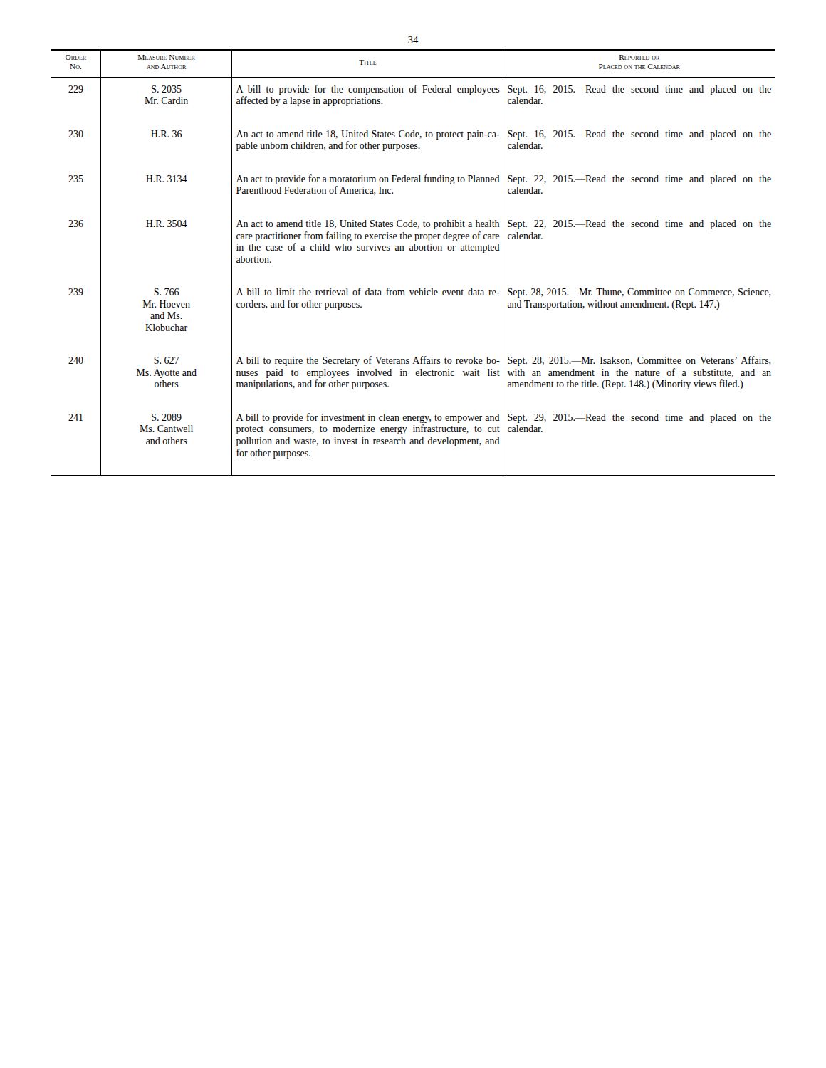34
| Order No. | Measure Number and Author | Title | Reported or Placed on the Calendar |
| --- | --- | --- | --- |
| 229 | S. 2035 Mr. Cardin | A bill to provide for the com­pensation of Federal employees affected by a lapse in appro­priations. | Sept. 16, 2015.—Read the sec­ond time and placed on the calendar. |
| 230 | H.R. 36 | An act to amend title 18, United States Code, to protect pain-ca­pable unborn children, and for other purposes. | Sept. 16, 2015.—Read the sec­ond time and placed on the calendar. |
| 235 | H.R. 3134 | An act to provide for a morato­rium on Federal funding to Planned Parenthood Federation of America, Inc. | Sept. 22, 2015.—Read the sec­ond time and placed on the calendar. |
| 236 | H.R. 3504 | An act to amend title 18, United States Code, to prohibit a health care practitioner from failing to exercise the proper degree of care in the case of a child who survives an abor­tion or attempted abortion. | Sept. 22, 2015.—Read the sec­ond time and placed on the calendar. |
| 239 | S. 766 Mr. Hoeven and Ms. Klobuchar | A bill to limit the retrieval of data from vehicle event data re­corders, and for other purposes. | Sept. 28, 2015.—Mr. Thune, Committee on Commerce, Science, and Transportation, without amendment. (Rept. 147.) |
| 240 | S. 627 Ms. Ayotte and others | A bill to require the Secretary of Veterans Affairs to revoke bo­nuses paid to employees in­volved in electronic wait list manipulations, and for other purposes. | Sept. 28, 2015.—Mr. Isakson, Committee on Veterans’ Af­fairs, with an amendment in the nature of a substitute, and an amendment to the title. (Rept. 148.) (Minority views filed.) |
| 241 | S. 2089 Ms. Cantwell and others | A bill to provide for investment in clean energy, to empower and protect consumers, to mod­ernize energy infrastructure, to cut pollution and waste, to in­vest in research and develop­ment, and for other purposes. | Sept. 29, 2015.—Read the sec­ond time and placed on the calendar. |